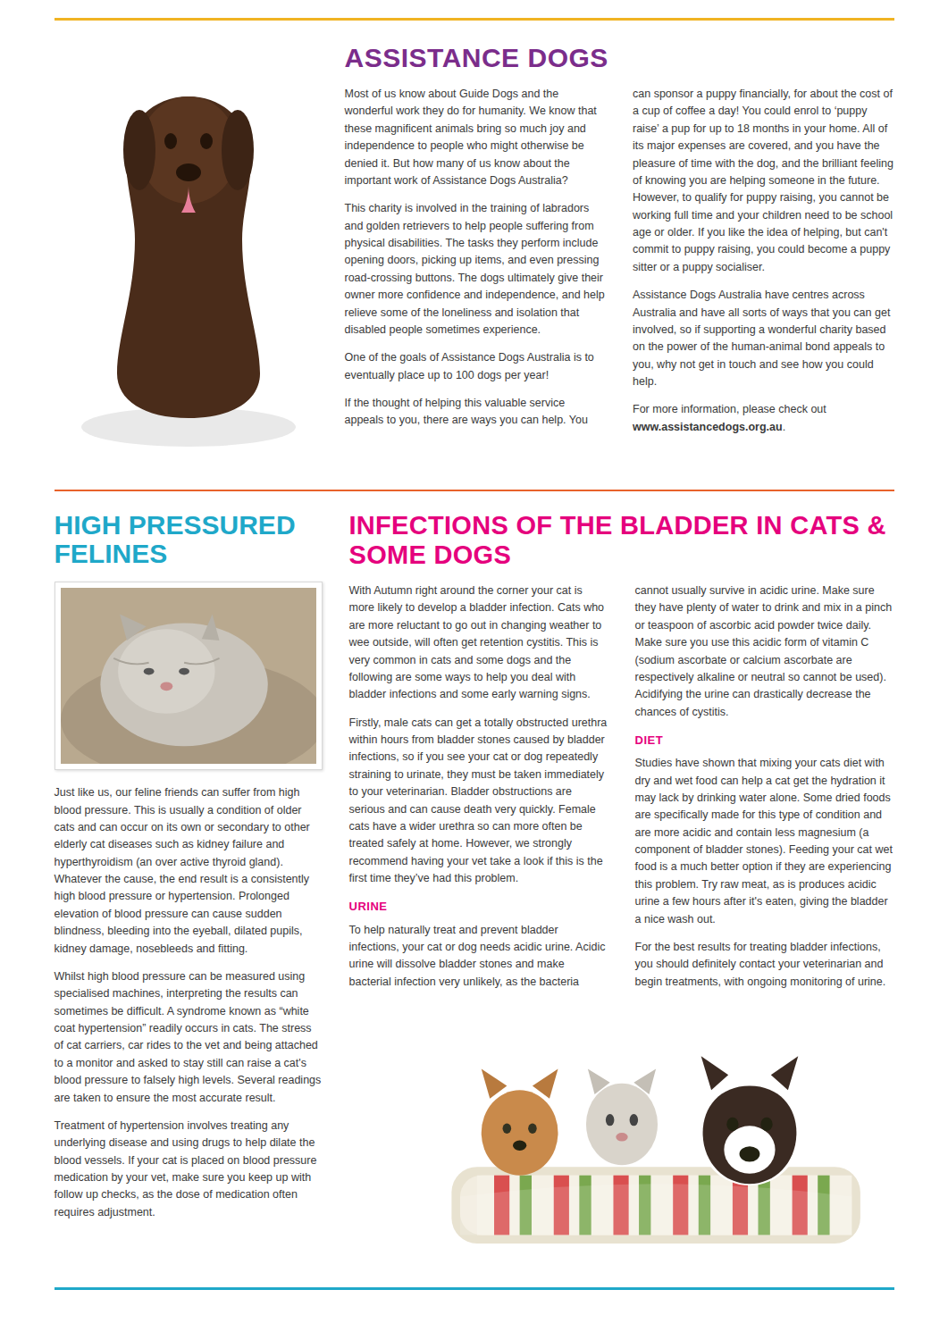Assistance Dogs
Most of us know about Guide Dogs and the wonderful work they do for humanity. We know that these magnificent animals bring so much joy and independence to people who might otherwise be denied it. But how many of us know about the important work of Assistance Dogs Australia?
This charity is involved in the training of labradors and golden retrievers to help people suffering from physical disabilities. The tasks they perform include opening doors, picking up items, and even pressing road-crossing buttons. The dogs ultimately give their owner more confidence and independence, and help relieve some of the loneliness and isolation that disabled people sometimes experience.
One of the goals of Assistance Dogs Australia is to eventually place up to 100 dogs per year!
If the thought of helping this valuable service appeals to you, there are ways you can help. You can sponsor a puppy financially, for about the cost of a cup of coffee a day! You could enrol to ‘puppy raise’ a pup for up to 18 months in your home. All of its major expenses are covered, and you have the pleasure of time with the dog, and the brilliant feeling of knowing you are helping someone in the future. However, to qualify for puppy raising, you cannot be working full time and your children need to be school age or older. If you like the idea of helping, but can't commit to puppy raising, you could become a puppy sitter or a puppy socialiser.
Assistance Dogs Australia have centres across Australia and have all sorts of ways that you can get involved, so if supporting a wonderful charity based on the power of the human-animal bond appeals to you, why not get in touch and see how you could help.
For more information, please check out www.assistancedogs.org.au.
High Pressured
Felines
Just like us, our feline friends can suffer from high blood pressure. This is usually a condition of older cats and can occur on its own or secondary to other elderly cat diseases such as kidney failure and hyperthyroidism (an over active thyroid gland). Whatever the cause, the end result is a consistently high blood pressure or hypertension. Prolonged elevation of blood pressure can cause sudden blindness, bleeding into the eyeball, dilated pupils, kidney damage, nosebleeds and fitting.
Whilst high blood pressure can be measured using specialised machines, interpreting the results can sometimes be difficult. A syndrome known as “white coat hypertension” readily occurs in cats. The stress of cat carriers, car rides to the vet and being attached to a monitor and asked to stay still can raise a cat's blood pressure to falsely high levels. Several readings are taken to ensure the most accurate result.
Treatment of hypertension involves treating any underlying disease and using drugs to help dilate the blood vessels. If your cat is placed on blood pressure medication by your vet, make sure you keep up with follow up checks, as the dose of medication often requires adjustment.
Infections of the Bladder in Cats & Some Dogs
With Autumn right around the corner your cat is more likely to develop a bladder infection. Cats who are more reluctant to go out in changing weather to wee outside, will often get retention cystitis. This is very common in cats and some dogs and the following are some ways to help you deal with bladder infections and some early warning signs.
Firstly, male cats can get a totally obstructed urethra within hours from bladder stones caused by bladder infections, so if you see your cat or dog repeatedly straining to urinate, they must be taken immediately to your veterinarian. Bladder obstructions are serious and can cause death very quickly. Female cats have a wider urethra so can more often be treated safely at home. However, we strongly recommend having your vet take a look if this is the first time they’ve had this problem.
Urine
To help naturally treat and prevent bladder infections, your cat or dog needs acidic urine. Acidic urine will dissolve bladder stones and make bacterial infection very unlikely, as the bacteria cannot usually survive in acidic urine. Make sure they have plenty of water to drink and mix in a pinch or teaspoon of ascorbic acid powder twice daily. Make sure you use this acidic form of vitamin C (sodium ascorbate or calcium ascorbate are respectively alkaline or neutral so cannot be used). Acidifying the urine can drastically decrease the chances of cystitis.
Diet
Studies have shown that mixing your cats diet with dry and wet food can help a cat get the hydration it may lack by drinking water alone. Some dried foods are specifically made for this type of condition and are more acidic and contain less magnesium (a component of bladder stones). Feeding your cat wet food is a much better option if they are experiencing this problem. Try raw meat, as is produces acidic urine a few hours after it's eaten, giving the bladder a nice wash out.
For the best results for treating bladder infections, you should definitely contact your veterinarian and begin treatments, with ongoing monitoring of urine.